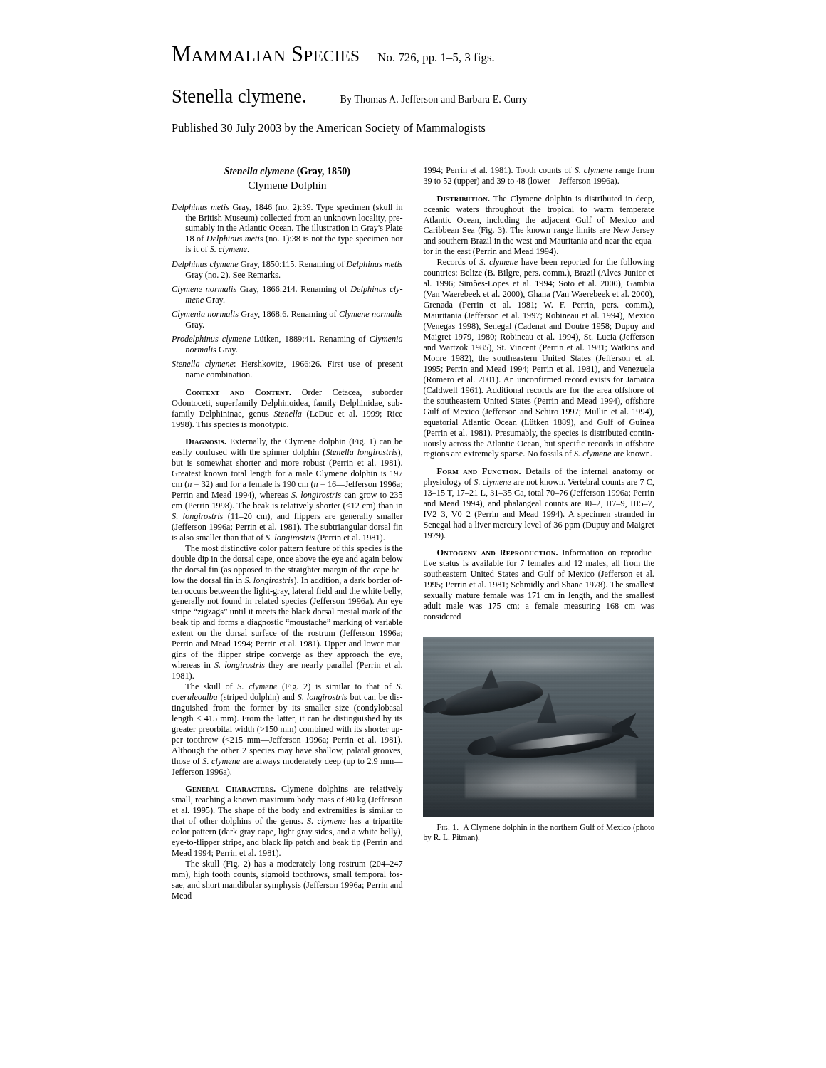MAMMALIAN SPECIES No. 726, pp. 1–5, 3 figs.
Stenella clymene. By Thomas A. Jefferson and Barbara E. Curry
Published 30 July 2003 by the American Society of Mammalogists
Stenella clymene (Gray, 1850)
Clymene Dolphin
Delphinus metis Gray, 1846 (no. 2):39. Type specimen (skull in the British Museum) collected from an unknown locality, presumably in the Atlantic Ocean. The illustration in Gray's Plate 18 of Delphinus metis (no. 1):38 is not the type specimen nor is it of S. clymene.
Delphinus clymene Gray, 1850:115. Renaming of Delphinus metis Gray (no. 2). See Remarks.
Clymene normalis Gray, 1866:214. Renaming of Delphinus clymene Gray.
Clymenia normalis Gray, 1868:6. Renaming of Clymene normalis Gray.
Prodelphinus clymene Lütken, 1889:41. Renaming of Clymenia normalis Gray.
Stenella clymene: Hershkovitz, 1966:26. First use of present name combination.
Context and Content. Order Cetacea, suborder Odontoceti, superfamily Delphinoidea, family Delphinidae, subfamily Delphininae, genus Stenella (LeDuc et al. 1999; Rice 1998). This species is monotypic.
Diagnosis. Externally, the Clymene dolphin (Fig. 1) can be easily confused with the spinner dolphin (Stenella longirostris), but is somewhat shorter and more robust (Perrin et al. 1981). Greatest known total length for a male Clymene dolphin is 197 cm (n = 32) and for a female is 190 cm (n = 16—Jefferson 1996a; Perrin and Mead 1994), whereas S. longirostris can grow to 235 cm (Perrin 1998). The beak is relatively shorter (<12 cm) than in S. longirostris (11–20 cm), and flippers are generally smaller (Jefferson 1996a; Perrin et al. 1981). The subtriangular dorsal fin is also smaller than that of S. longirostris (Perrin et al. 1981).
The most distinctive color pattern feature of this species is the double dip in the dorsal cape, once above the eye and again below the dorsal fin (as opposed to the straighter margin of the cape below the dorsal fin in S. longirostris). In addition, a dark border often occurs between the light-gray, lateral field and the white belly, generally not found in related species (Jefferson 1996a). An eye stripe “zigzags” until it meets the black dorsal mesial mark of the beak tip and forms a diagnostic “moustache” marking of variable extent on the dorsal surface of the rostrum (Jefferson 1996a; Perrin and Mead 1994; Perrin et al. 1981). Upper and lower margins of the flipper stripe converge as they approach the eye, whereas in S. longirostris they are nearly parallel (Perrin et al. 1981).
The skull of S. clymene (Fig. 2) is similar to that of S. coeruleoalba (striped dolphin) and S. longirostris but can be distinguished from the former by its smaller size (condylobasal length < 415 mm). From the latter, it can be distinguished by its greater preorbital width (>150 mm) combined with its shorter upper toothrow (<215 mm—Jefferson 1996a; Perrin et al. 1981). Although the other 2 species may have shallow, palatal grooves, those of S. clymene are always moderately deep (up to 2.9 mm—Jefferson 1996a).
General Characters. Clymene dolphins are relatively small, reaching a known maximum body mass of 80 kg (Jefferson et al. 1995). The shape of the body and extremities is similar to that of other dolphins of the genus. S. clymene has a tripartite color pattern (dark gray cape, light gray sides, and a white belly), eye-to-flipper stripe, and black lip patch and beak tip (Perrin and Mead 1994; Perrin et al. 1981).
The skull (Fig. 2) has a moderately long rostrum (204–247 mm), high tooth counts, sigmoid toothrows, small temporal fossae, and short mandibular symphysis (Jefferson 1996a; Perrin and Mead
1994; Perrin et al. 1981). Tooth counts of S. clymene range from 39 to 52 (upper) and 39 to 48 (lower—Jefferson 1996a).
Distribution. The Clymene dolphin is distributed in deep, oceanic waters throughout the tropical to warm temperate Atlantic Ocean, including the adjacent Gulf of Mexico and Caribbean Sea (Fig. 3). The known range limits are New Jersey and southern Brazil in the west and Mauritania and near the equator in the east (Perrin and Mead 1994).
Records of S. clymene have been reported for the following countries: Belize (B. Bilgre, pers. comm.), Brazil (Alves-Junior et al. 1996; Simões-Lopes et al. 1994; Soto et al. 2000), Gambia (Van Waerebeek et al. 2000), Ghana (Van Waerebeek et al. 2000), Grenada (Perrin et al. 1981; W. F. Perrin, pers. comm.), Mauritania (Jefferson et al. 1997; Robineau et al. 1994), Mexico (Venegas 1998), Senegal (Cadenat and Doutre 1958; Dupuy and Maigret 1979, 1980; Robineau et al. 1994), St. Lucia (Jefferson and Wartzok 1985), St. Vincent (Perrin et al. 1981; Watkins and Moore 1982), the southeastern United States (Jefferson et al. 1995; Perrin and Mead 1994; Perrin et al. 1981), and Venezuela (Romero et al. 2001). An unconfirmed record exists for Jamaica (Caldwell 1961). Additional records are for the area offshore of the southeastern United States (Perrin and Mead 1994), offshore Gulf of Mexico (Jefferson and Schiro 1997; Mullin et al. 1994), equatorial Atlantic Ocean (Lütken 1889), and Gulf of Guinea (Perrin et al. 1981). Presumably, the species is distributed continuously across the Atlantic Ocean, but specific records in offshore regions are extremely sparse. No fossils of S. clymene are known.
Form and Function. Details of the internal anatomy or physiology of S. clymene are not known. Vertebral counts are 7 C, 13–15 T, 17–21 L, 31–35 Ca, total 70–76 (Jefferson 1996a; Perrin and Mead 1994), and phalangeal counts are I0–2, II7–9, III5–7, IV2–3, V0–2 (Perrin and Mead 1994). A specimen stranded in Senegal had a liver mercury level of 36 ppm (Dupuy and Maigret 1979).
Ontogeny and Reproduction. Information on reproductive status is available for 7 females and 12 males, all from the southeastern United States and Gulf of Mexico (Jefferson et al. 1995; Perrin et al. 1981; Schmidly and Shane 1978). The smallest sexually mature female was 171 cm in length, and the smallest adult male was 175 cm; a female measuring 168 cm was considered
Fig. 1. A Clymene dolphin in the northern Gulf of Mexico (photo by R. L. Pitman).